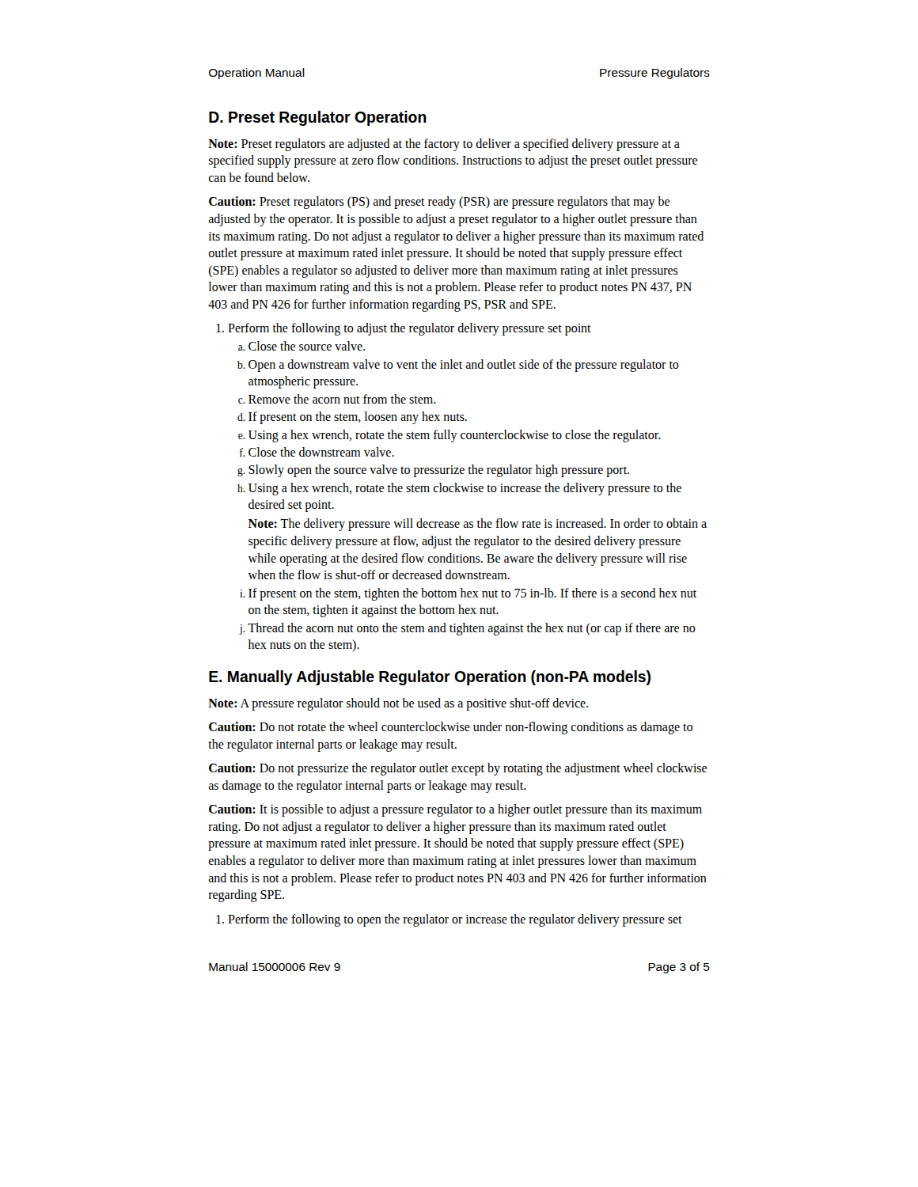Operation Manual Pressure Regulators
D. Preset Regulator Operation
Note: Preset regulators are adjusted at the factory to deliver a specified delivery pressure at a specified supply pressure at zero flow conditions. Instructions to adjust the preset outlet pressure can be found below.
Caution: Preset regulators (PS) and preset ready (PSR) are pressure regulators that may be adjusted by the operator. It is possible to adjust a preset regulator to a higher outlet pressure than its maximum rating. Do not adjust a regulator to deliver a higher pressure than its maximum rated outlet pressure at maximum rated inlet pressure. It should be noted that supply pressure effect (SPE) enables a regulator so adjusted to deliver more than maximum rating at inlet pressures lower than maximum rating and this is not a problem. Please refer to product notes PN 437, PN 403 and PN 426 for further information regarding PS, PSR and SPE.
Perform the following to adjust the regulator delivery pressure set point
Close the source valve.
Open a downstream valve to vent the inlet and outlet side of the pressure regulator to atmospheric pressure.
Remove the acorn nut from the stem.
If present on the stem, loosen any hex nuts.
Using a hex wrench, rotate the stem fully counterclockwise to close the regulator.
Close the downstream valve.
Slowly open the source valve to pressurize the regulator high pressure port.
Using a hex wrench, rotate the stem clockwise to increase the delivery pressure to the desired set point. Note: The delivery pressure will decrease as the flow rate is increased. In order to obtain a specific delivery pressure at flow, adjust the regulator to the desired delivery pressure while operating at the desired flow conditions. Be aware the delivery pressure will rise when the flow is shut-off or decreased downstream.
If present on the stem, tighten the bottom hex nut to 75 in-lb. If there is a second hex nut on the stem, tighten it against the bottom hex nut.
Thread the acorn nut onto the stem and tighten against the hex nut (or cap if there are no hex nuts on the stem).
E. Manually Adjustable Regulator Operation (non-PA models)
Note: A pressure regulator should not be used as a positive shut-off device.
Caution: Do not rotate the wheel counterclockwise under non-flowing conditions as damage to the regulator internal parts or leakage may result.
Caution: Do not pressurize the regulator outlet except by rotating the adjustment wheel clockwise as damage to the regulator internal parts or leakage may result.
Caution: It is possible to adjust a pressure regulator to a higher outlet pressure than its maximum rating. Do not adjust a regulator to deliver a higher pressure than its maximum rated outlet pressure at maximum rated inlet pressure. It should be noted that supply pressure effect (SPE) enables a regulator to deliver more than maximum rating at inlet pressures lower than maximum and this is not a problem. Please refer to product notes PN 403 and PN 426 for further information regarding SPE.
Perform the following to open the regulator or increase the regulator delivery pressure set
Manual 15000006 Rev 9 Page 3 of 5